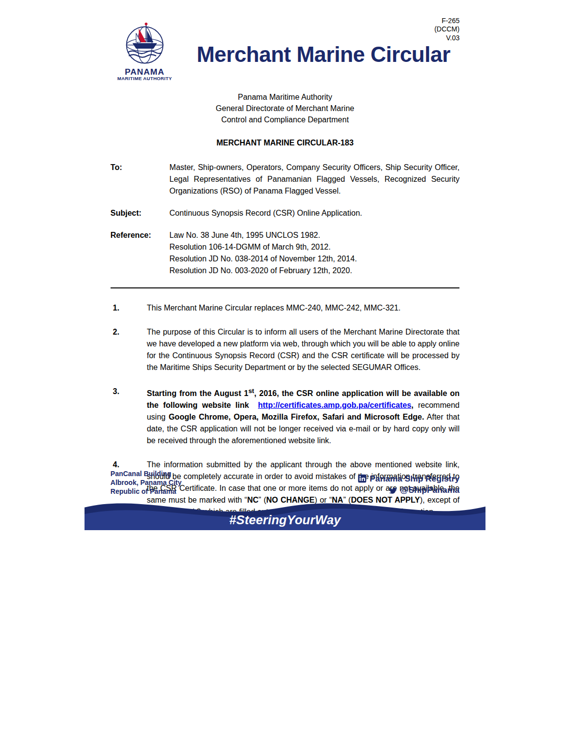F-265
(DCCM)
V.03
PANAMA MARITIME AUTHORITY
Merchant Marine Circular
Panama Maritime Authority
General Directorate of Merchant Marine
Control and Compliance Department
MERCHANT MARINE CIRCULAR-183
To:
Master, Ship-owners, Operators, Company Security Officers, Ship Security Officer, Legal Representatives of Panamanian Flagged Vessels, Recognized Security Organizations (RSO) of Panama Flagged Vessel.
Subject:
Continuous Synopsis Record (CSR) Online Application.
Reference:
Law No. 38 June 4th, 1995 UNCLOS 1982. Resolution 106-14-DGMM of March 9th, 2012. Resolution JD No. 038-2014 of November 12th, 2014. Resolution JD No. 003-2020 of February 12th, 2020.
1. This Merchant Marine Circular replaces MMC-240, MMC-242, MMC-321.
2. The purpose of this Circular is to inform all users of the Merchant Marine Directorate that we have developed a new platform via web, through which you will be able to apply online for the Continuous Synopsis Record (CSR) and the CSR certificate will be processed by the Maritime Ships Security Department or by the selected SEGUMAR Offices.
3. Starting from the August 1st, 2016, the CSR online application will be available on the following website link http://certificates.amp.gob.pa/certificates, recommend using Google Chrome, Opera, Mozilla Firefox, Safari and Microsoft Edge. After that date, the CSR application will not be longer received via e-mail or by hard copy only will be received through the aforementioned website link.
4. The information submitted by the applicant through the above mentioned website link, should be completely accurate in order to avoid mistakes of the information transferred to the CSR Certificate. In case that one or more items do not apply or are not available, the same must be marked with “NC” (NO CHANGE) or “NA” (DOES NOT APPLY), except of point 1, 2 and 3 which are filled automatically, during the submission of information.
PanCanal Building
Albrook, Panama City
Republic of Panama
Panama Ship Registry
@ShipPanama
#SteeringYourWay